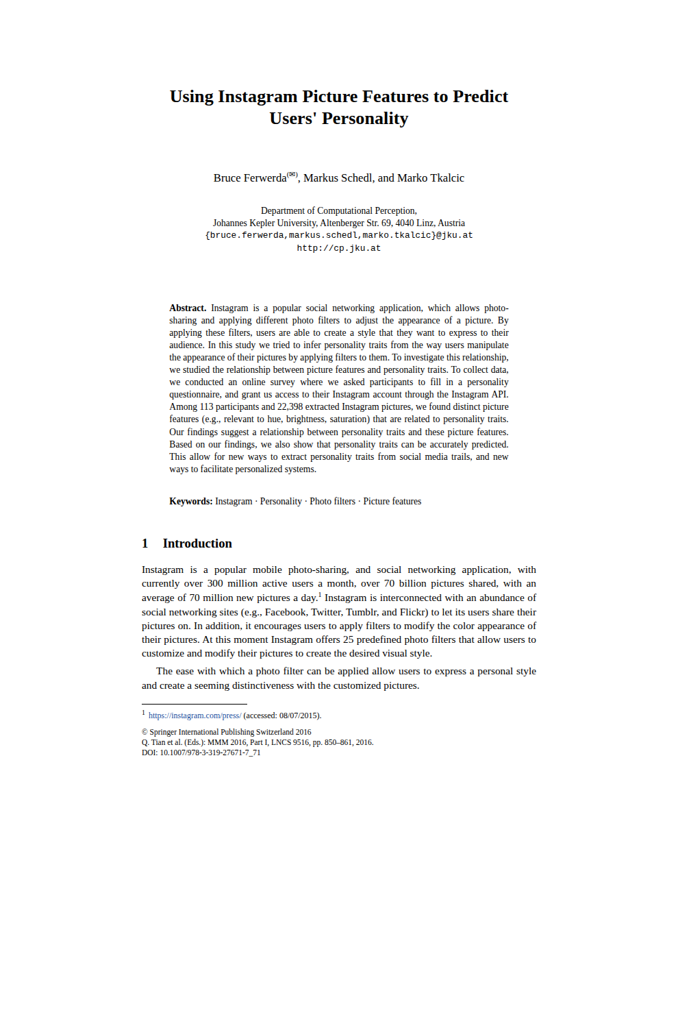Using Instagram Picture Features to Predict
Users' Personality
Bruce Ferwerda(✉), Markus Schedl, and Marko Tkalcic
Department of Computational Perception,
Johannes Kepler University, Altenberger Str. 69, 4040 Linz, Austria
{bruce.ferwerda,markus.schedl,marko.tkalcic}@jku.at
http://cp.jku.at
Abstract. Instagram is a popular social networking application, which allows photo-sharing and applying different photo filters to adjust the appearance of a picture. By applying these filters, users are able to create a style that they want to express to their audience. In this study we tried to infer personality traits from the way users manipulate the appearance of their pictures by applying filters to them. To investigate this relationship, we studied the relationship between picture features and personality traits. To collect data, we conducted an online survey where we asked participants to fill in a personality questionnaire, and grant us access to their Instagram account through the Instagram API. Among 113 participants and 22,398 extracted Instagram pictures, we found distinct picture features (e.g., relevant to hue, brightness, saturation) that are related to personality traits. Our findings suggest a relationship between personality traits and these picture features. Based on our findings, we also show that personality traits can be accurately predicted. This allow for new ways to extract personality traits from social media trails, and new ways to facilitate personalized systems.
Keywords: Instagram · Personality · Photo filters · Picture features
1 Introduction
Instagram is a popular mobile photo-sharing, and social networking application, with currently over 300 million active users a month, over 70 billion pictures shared, with an average of 70 million new pictures a day.1 Instagram is interconnected with an abundance of social networking sites (e.g., Facebook, Twitter, Tumblr, and Flickr) to let its users share their pictures on. In addition, it encourages users to apply filters to modify the color appearance of their pictures. At this moment Instagram offers 25 predefined photo filters that allow users to customize and modify their pictures to create the desired visual style.
The ease with which a photo filter can be applied allow users to express a personal style and create a seeming distinctiveness with the customized pictures.
1 https://instagram.com/press/ (accessed: 08/07/2015).
© Springer International Publishing Switzerland 2016
Q. Tian et al. (Eds.): MMM 2016, Part I, LNCS 9516, pp. 850–861, 2016.
DOI: 10.1007/978-3-319-27671-7_71